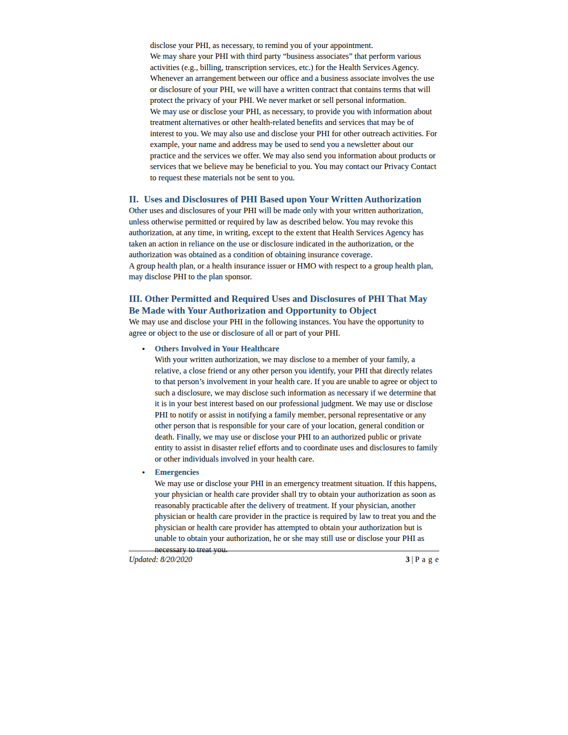disclose your PHI, as necessary, to remind you of your appointment.
We may share your PHI with third party “business associates” that perform various activities (e.g., billing, transcription services, etc.) for the Health Services Agency. Whenever an arrangement between our office and a business associate involves the use or disclosure of your PHI, we will have a written contract that contains terms that will protect the privacy of your PHI. We never market or sell personal information.
We may use or disclose your PHI, as necessary, to provide you with information about treatment alternatives or other health-related benefits and services that may be of interest to you. We may also use and disclose your PHI for other outreach activities. For example, your name and address may be used to send you a newsletter about our practice and the services we offer. We may also send you information about products or services that we believe may be beneficial to you. You may contact our Privacy Contact to request these materials not be sent to you.
II. Uses and Disclosures of PHI Based upon Your Written Authorization
Other uses and disclosures of your PHI will be made only with your written authorization, unless otherwise permitted or required by law as described below. You may revoke this authorization, at any time, in writing, except to the extent that Health Services Agency has taken an action in reliance on the use or disclosure indicated in the authorization, or the authorization was obtained as a condition of obtaining insurance coverage.
A group health plan, or a health insurance issuer or HMO with respect to a group health plan, may disclose PHI to the plan sponsor.
III. Other Permitted and Required Uses and Disclosures of PHI That May Be Made with Your Authorization and Opportunity to Object
We may use and disclose your PHI in the following instances. You have the opportunity to agree or object to the use or disclosure of all or part of your PHI.
Others Involved in Your Healthcare With your written authorization, we may disclose to a member of your family, a relative, a close friend or any other person you identify, your PHI that directly relates to that person’s involvement in your health care. If you are unable to agree or object to such a disclosure, we may disclose such information as necessary if we determine that it is in your best interest based on our professional judgment. We may use or disclose PHI to notify or assist in notifying a family member, personal representative or any other person that is responsible for your care of your location, general condition or death. Finally, we may use or disclose your PHI to an authorized public or private entity to assist in disaster relief efforts and to coordinate uses and disclosures to family or other individuals involved in your health care.
Emergencies We may use or disclose your PHI in an emergency treatment situation. If this happens, your physician or health care provider shall try to obtain your authorization as soon as reasonably practicable after the delivery of treatment. If your physician, another physician or health care provider in the practice is required by law to treat you and the physician or health care provider has attempted to obtain your authorization but is unable to obtain your authorization, he or she may still use or disclose your PHI as necessary to treat you.
Updated: 8/20/2020
3 | P a g e